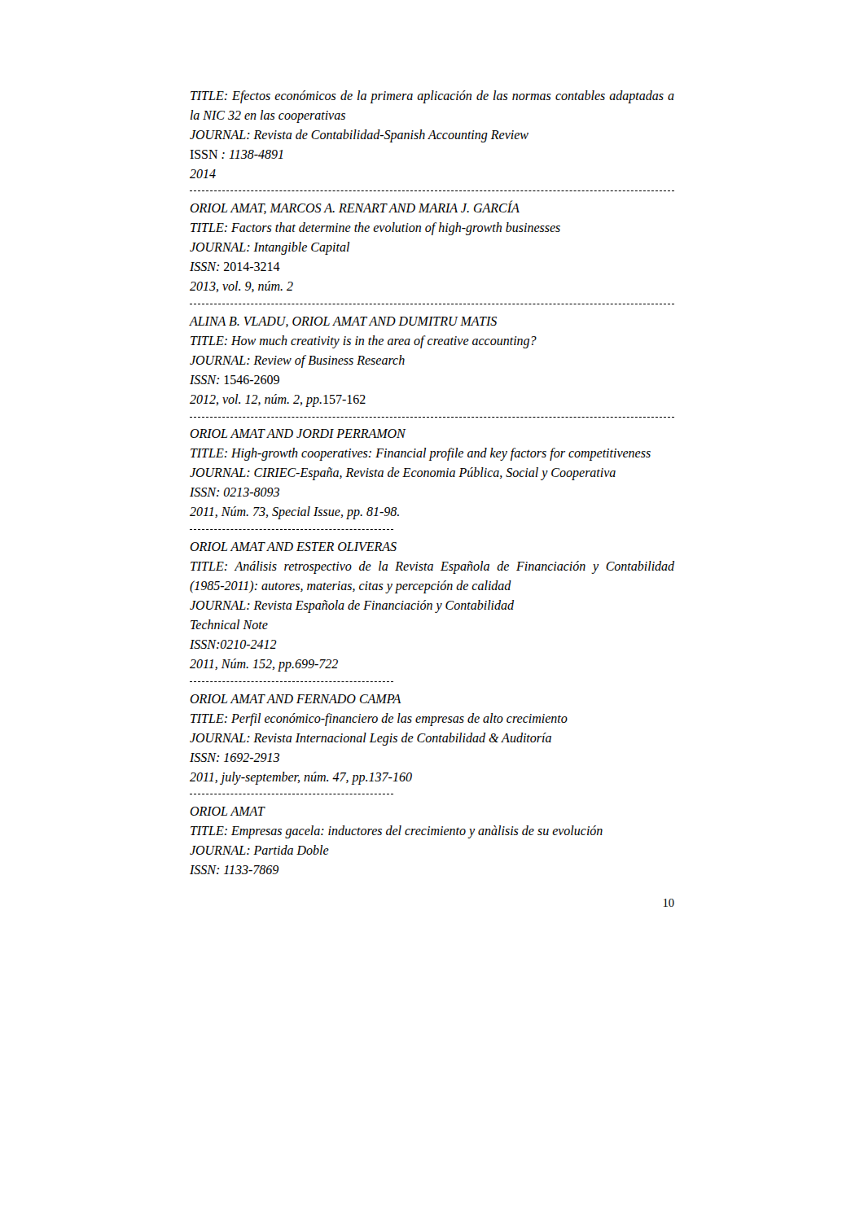TITLE: Efectos económicos de la primera aplicación de las normas contables adaptadas a la NIC 32 en las cooperativas
JOURNAL: Revista de Contabilidad-Spanish Accounting Review
ISSN : 1138-4891
2014
Oriol Amat, Marcos A. Renart and Maria J. García
TITLE: Factors that determine the evolution of high-growth businesses
JOURNAL: Intangible Capital
ISSN: 2014-3214
2013, vol. 9, núm. 2
Alina B. Vladu, Oriol Amat and Dumitru Matis
TITLE: How much creativity is in the area of creative accounting?
JOURNAL: Review of Business Research
ISSN: 1546-2609
2012, vol. 12, núm. 2, pp. 157-162
Oriol Amat and Jordi Perramon
TITLE: High-growth cooperatives: Financial profile and key factors for competitiveness
JOURNAL: CIRIEC-España, Revista de Economia Pública, Social y Cooperativa
ISSN: 0213-8093
2011, Núm. 73, Special Issue, pp. 81-98.
Oriol Amat and Ester Oliveras
TITLE: Análisis retrospectivo de la Revista Española de Financiación y Contabilidad (1985-2011): autores, materias, citas y percepción de calidad
JOURNAL: Revista Española de Financiación y Contabilidad
Technical Note
ISSN:0210-2412
2011, Núm. 152, pp.699-722
Oriol Amat and Fernado Campa
TITLE: Perfil económico-financiero de las empresas de alto crecimiento
JOURNAL: Revista Internacional Legis de Contabilidad & Auditoría
ISSN: 1692-2913
2011, july-september, núm. 47, pp.137-160
Oriol Amat
TITLE: Empresas gacela: inductores del crecimiento y anàlisis de su evolución
JOURNAL: Partida Doble
ISSN: 1133-7869
10